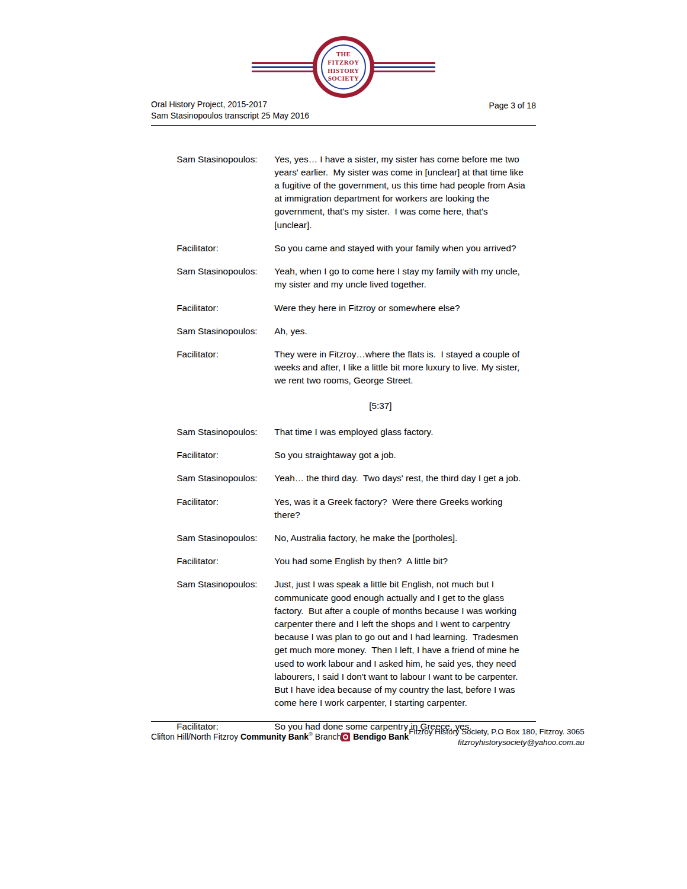The
Fitzroy
History
Society
Oral History Project, 2015-2017
Sam Stasinopoulos transcript 25 May 2016
Page 3 of 18
Sam Stasinopoulos:
Yes, yes… I have a sister, my sister has come before me two years' earlier. My sister was come in [unclear] at that time like a fugitive of the government, us this time had people from Asia at immigration department for workers are looking the government, that's my sister. I was come here, that's [unclear].
Facilitator:
So you came and stayed with your family when you arrived?
Sam Stasinopoulos:
Yeah, when I go to come here I stay my family with my uncle, my sister and my uncle lived together.
Facilitator:
Were they here in Fitzroy or somewhere else?
Sam Stasinopoulos:
Ah, yes.
Facilitator:
They were in Fitzroy…where the flats is. I stayed a couple of weeks and after, I like a little bit more luxury to live. My sister, we rent two rooms, George Street.
[5:37]
Sam Stasinopoulos:
That time I was employed glass factory.
Facilitator:
So you straightaway got a job.
Sam Stasinopoulos:
Yeah… the third day. Two days' rest, the third day I get a job.
Facilitator:
Yes, was it a Greek factory? Were there Greeks working there?
Sam Stasinopoulos:
No, Australia factory, he make the [portholes].
Facilitator:
You had some English by then? A little bit?
Sam Stasinopoulos:
Just, just I was speak a little bit English, not much but I communicate good enough actually and I get to the glass factory. But after a couple of months because I was working carpenter there and I left the shops and I went to carpentry because I was plan to go out and I had learning. Tradesmen get much more money. Then I left, I have a friend of mine he used to work labour and I asked him, he said yes, they need labourers, I said I don't want to labour I want to be carpenter. But I have idea because of my country the last, before I was come here I work carpenter, I starting carpenter.
Facilitator:
So you had done some carpentry in Greece, yes.
Clifton Hill/North Fitzroy Community Bank® Branch
Bendigo Bank
Fitzroy History Society, P.O Box 180, Fitzroy. 3065
fitzroyhistorysociety@yahoo.com.au